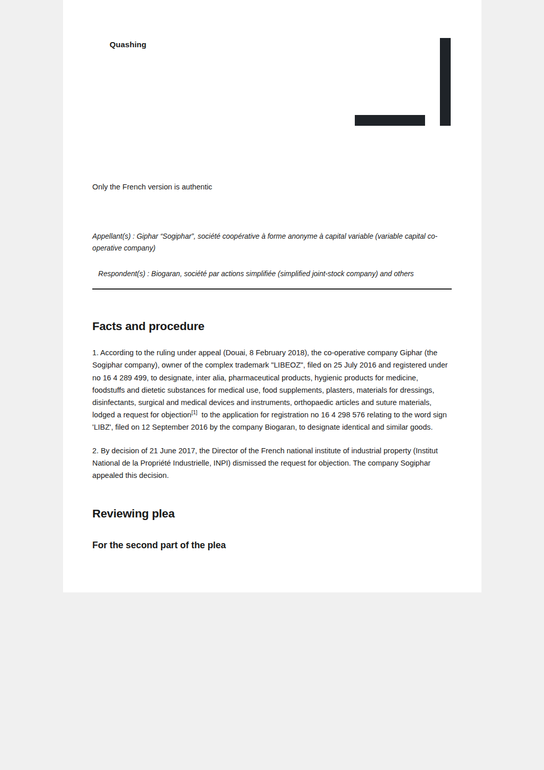Quashing
Only the French version is authentic
Appellant(s) : Giphar “Sogiphar”, société coopérative à forme anonyme à capital variable (variable capital co-operative company)
Respondent(s) : Biogaran, société par actions simplifiée (simplified joint-stock company) and others
Facts and procedure
1. According to the ruling under appeal (Douai, 8 February 2018), the co-operative company Giphar (the Sogiphar company), owner of the complex trademark "LIBEOZ", filed on 25 July 2016 and registered under no 16 4 289 499, to designate, inter alia, pharmaceutical products, hygienic products for medicine, foodstuffs and dietetic substances for medical use, food supplements, plasters, materials for dressings, disinfectants, surgical and medical devices and instruments, orthopaedic articles and suture materials, lodged a request for objection[1] to the application for registration no 16 4 298 576 relating to the word sign 'LIBZ', filed on 12 September 2016 by the company Biogaran, to designate identical and similar goods.
2. By decision of 21 June 2017, the Director of the French national institute of industrial property (Institut National de la Propriété Industrielle, INPI) dismissed the request for objection. The company Sogiphar appealed this decision.
Reviewing plea
For the second part of the plea